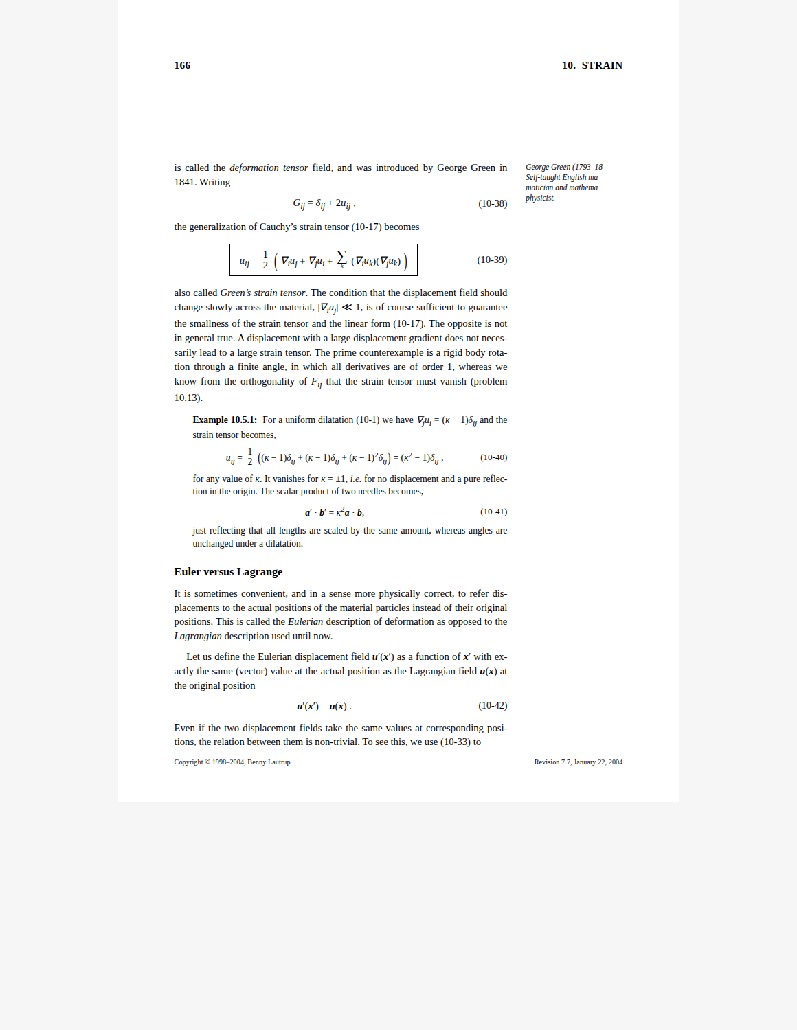166 10. STRAIN
is called the deformation tensor field, and was introduced by George Green in 1841. Writing
Gij = δij + 2uij ,
(10-38)
the generalization of Cauchy’s strain tensor (10-17) becomes
uij = 12 ( ∇iuj + ∇jui + ∑k (∇iuk)(∇juk) )
(10-39)
also called Green’s strain tensor. The condition that the displacement field should change slowly across the material, |∇iuj| ≪ 1, is of course sufficient to guarantee the smallness of the strain tensor and the linear form (10-17). The opposite is not in general true. A displacement with a large displacement gradient does not necessarily lead to a large strain tensor. The prime counterexample is a rigid body rotation through a finite angle, in which all derivatives are of order 1, whereas we know from the orthogonality of Fij that the strain tensor must vanish (problem 10.13).
Example 10.5.1: For a uniform dilatation (10-1) we have ∇jui = (κ − 1)δij and the strain tensor becomes,
uij = 12 ((κ − 1)δij + (κ − 1)δij + (κ − 1)2δij) = (κ2 − 1)δij ,
(10-40)
for any value of κ. It vanishes for κ = ±1, i.e. for no displacement and a pure reflection in the origin. The scalar product of two needles becomes,
a′ · b′ = κ2a · b,
(10-41)
just reflecting that all lengths are scaled by the same amount, whereas angles are unchanged under a dilatation.
Euler versus Lagrange
It is sometimes convenient, and in a sense more physically correct, to refer displacements to the actual positions of the material particles instead of their original positions. This is called the Eulerian description of deformation as opposed to the Lagrangian description used until now.
Let us define the Eulerian displacement field u′(x′) as a function of x′ with exactly the same (vector) value at the actual position as the Lagrangian field u(x) at the original position
u′(x′) = u(x) .
(10-42)
Even if the two displacement fields take the same values at corresponding positions, the relation between them is non-trivial. To see this, we use (10-33) to
George Green (1793–18
Self-taught English ma
matician and mathema
physicist.
Copyright © 1998–2004, Benny Lautrup
Revision 7.7, January 22, 2004